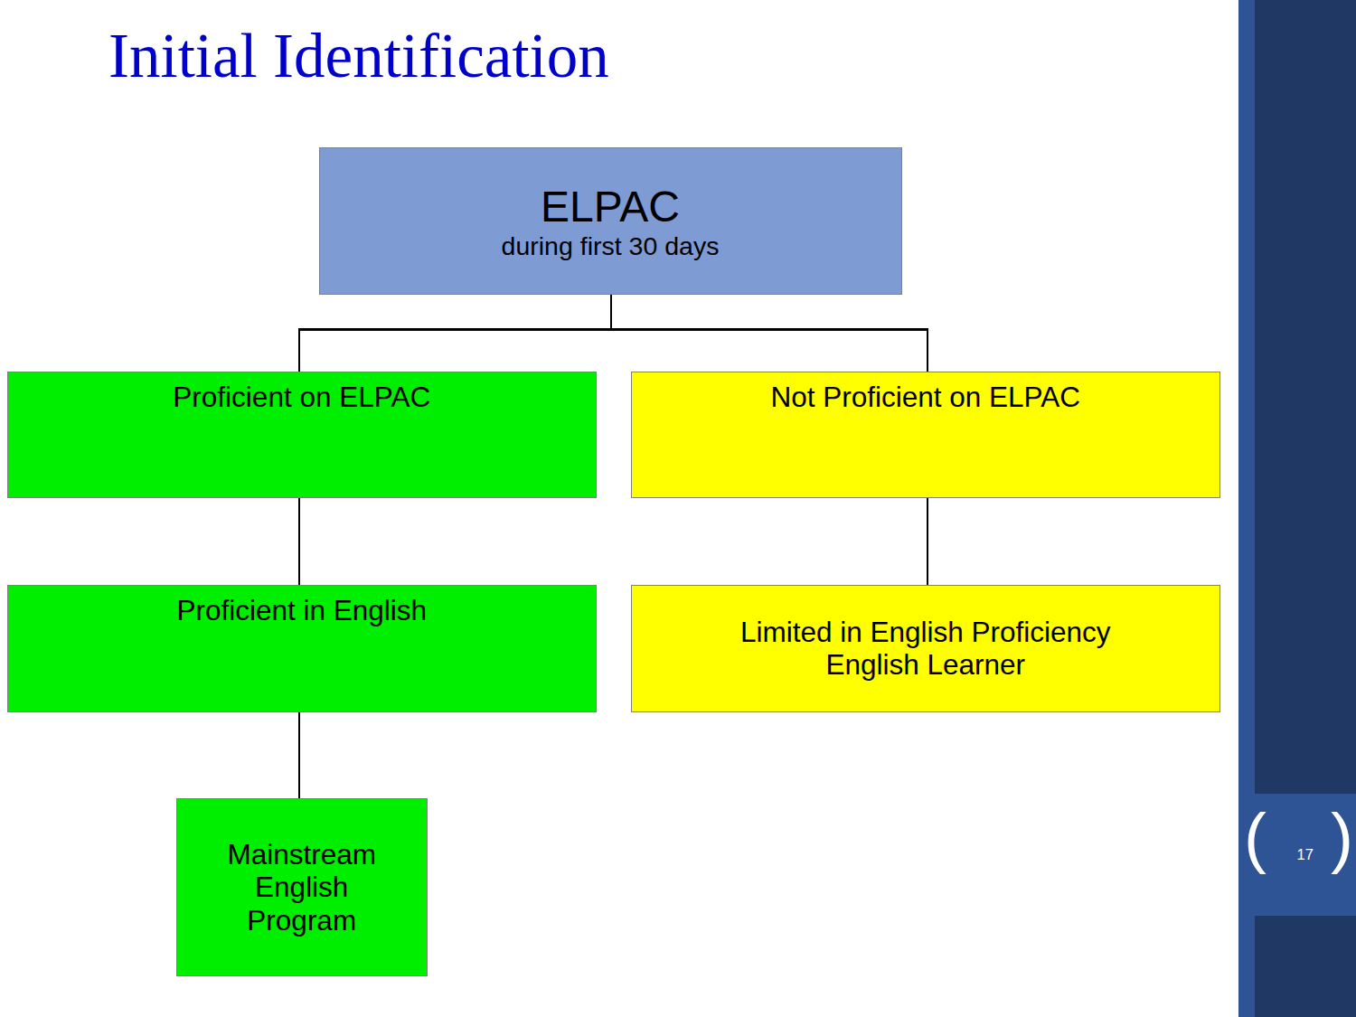Initial Identification
ELPAC
during first 30 days
Proficient on ELPAC
Not Proficient on ELPAC
Proficient in English
Limited in English Proficiency
English Learner
Mainstream
English
Program
17
(
)